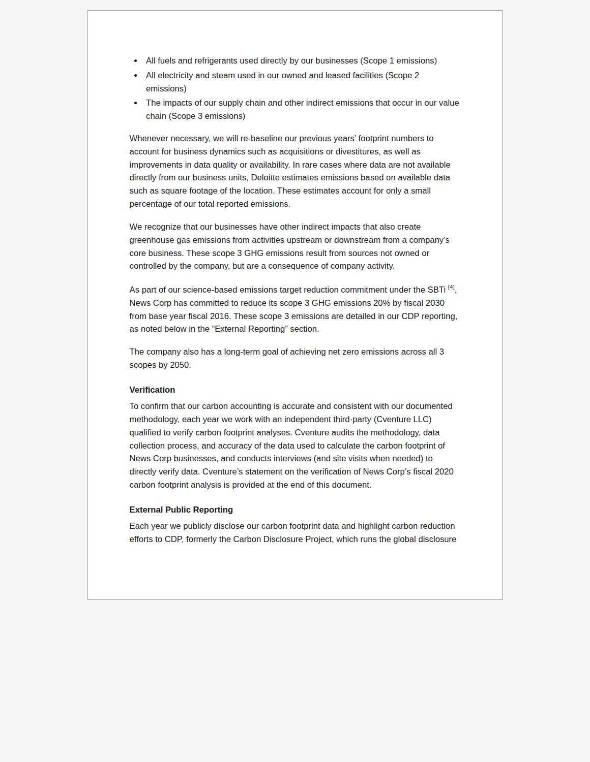All fuels and refrigerants used directly by our businesses (Scope 1 emissions)
All electricity and steam used in our owned and leased facilities (Scope 2 emissions)
The impacts of our supply chain and other indirect emissions that occur in our value chain (Scope 3 emissions)
Whenever necessary, we will re-baseline our previous years’ footprint numbers to account for business dynamics such as acquisitions or divestitures, as well as improvements in data quality or availability. In rare cases where data are not available directly from our business units, Deloitte estimates emissions based on available data such as square footage of the location. These estimates account for only a small percentage of our total reported emissions.
We recognize that our businesses have other indirect impacts that also create greenhouse gas emissions from activities upstream or downstream from a company’s core business. These scope 3 GHG emissions result from sources not owned or controlled by the company, but are a consequence of company activity.
As part of our science-based emissions target reduction commitment under the SBTi [4], News Corp has committed to reduce its scope 3 GHG emissions 20% by fiscal 2030 from base year fiscal 2016. These scope 3 emissions are detailed in our CDP reporting, as noted below in the “External Reporting” section.
The company also has a long-term goal of achieving net zero emissions across all 3 scopes by 2050.
Verification
To confirm that our carbon accounting is accurate and consistent with our documented methodology, each year we work with an independent third-party (Cventure LLC) qualified to verify carbon footprint analyses. Cventure audits the methodology, data collection process, and accuracy of the data used to calculate the carbon footprint of News Corp businesses, and conducts interviews (and site visits when needed) to directly verify data. Cventure’s statement on the verification of News Corp’s fiscal 2020 carbon footprint analysis is provided at the end of this document.
External Public Reporting
Each year we publicly disclose our carbon footprint data and highlight carbon reduction efforts to CDP, formerly the Carbon Disclosure Project, which runs the global disclosure